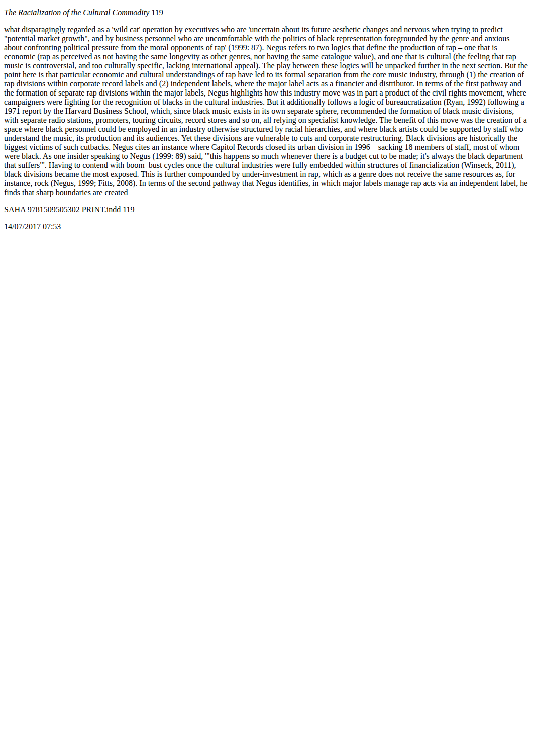The Racialization of the Cultural Commodity 119
what disparagingly regarded as a 'wild cat' operation by executives who are 'uncertain about its future aesthetic changes and nervous when trying to predict "potential market growth", and by business personnel who are uncomfortable with the politics of black representation foregrounded by the genre and anxious about confronting political pressure from the moral opponents of rap' (1999: 87). Negus refers to two logics that define the production of rap – one that is economic (rap as perceived as not having the same longevity as other genres, nor having the same catalogue value), and one that is cultural (the feeling that rap music is controversial, and too culturally specific, lacking international appeal). The play between these logics will be unpacked further in the next section. But the point here is that particular economic and cultural understandings of rap have led to its formal separation from the core music industry, through (1) the creation of rap divisions within corporate record labels and (2) independent labels, where the major label acts as a financier and distributor. In terms of the first pathway and the formation of separate rap divisions within the major labels, Negus highlights how this industry move was in part a product of the civil rights movement, where campaigners were fighting for the recognition of blacks in the cultural industries. But it additionally follows a logic of bureaucratization (Ryan, 1992) following a 1971 report by the Harvard Business School, which, since black music exists in its own separate sphere, recommended the formation of black music divisions, with separate radio stations, promoters, touring circuits, record stores and so on, all relying on specialist knowledge. The benefit of this move was the creation of a space where black personnel could be employed in an industry otherwise structured by racial hierarchies, and where black artists could be supported by staff who understand the music, its production and its audiences. Yet these divisions are vulnerable to cuts and corporate restructuring. Black divisions are historically the biggest victims of such cutbacks. Negus cites an instance where Capitol Records closed its urban division in 1996 – sacking 18 members of staff, most of whom were black. As one insider speaking to Negus (1999: 89) said, '"this happens so much whenever there is a budget cut to be made; it's always the black department that suffers"'. Having to contend with boom–bust cycles once the cultural industries were fully embedded within structures of financialization (Winseck, 2011), black divisions became the most exposed. This is further compounded by under-investment in rap, which as a genre does not receive the same resources as, for instance, rock (Negus, 1999; Fitts, 2008). In terms of the second pathway that Negus identifies, in which major labels manage rap acts via an independent label, he finds that sharp boundaries are created
SAHA 9781509505302 PRINT.indd 119
14/07/2017 07:53